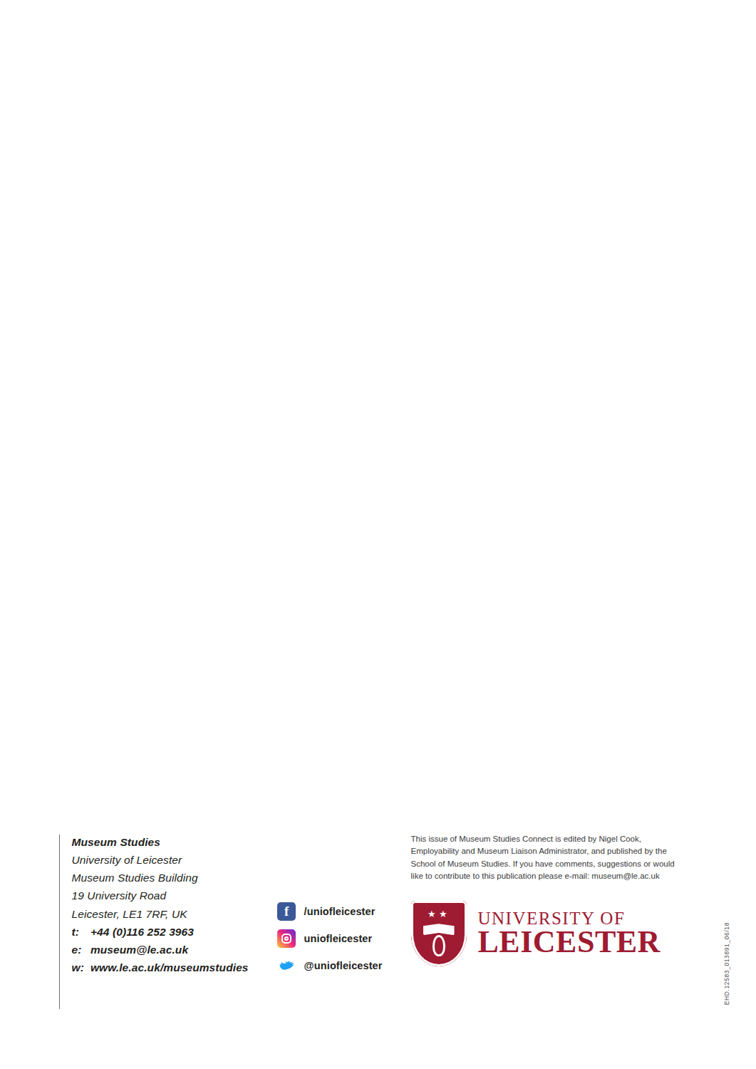Museum Studies
University of Leicester
Museum Studies Building
19 University Road
Leicester, LE1 7RF, UK
t: +44 (0)116 252 3963
e: museum@le.ac.uk
w: www.le.ac.uk/museumstudies
/uniofleicester
uniofleicester
@uniofleicester
This issue of Museum Studies Connect is edited by Nigel Cook, Employability and Museum Liaison Administrator, and published by the School of Museum Studies. If you have comments, suggestions or would like to contribute to this publication please e-mail: museum@le.ac.uk
★★
UNIVERSITY OF LEICESTER
EHD.12583_013891_06/18